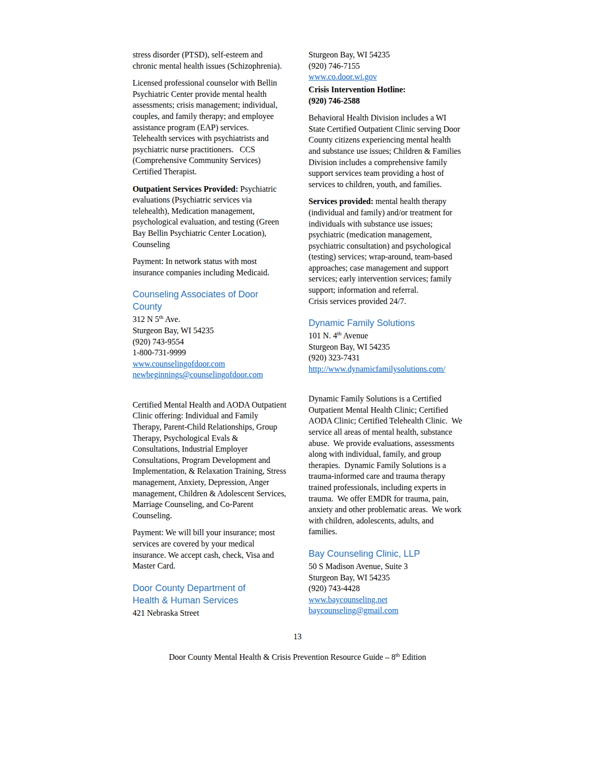stress disorder (PTSD), self-esteem and chronic mental health issues (Schizophrenia).
Licensed professional counselor with Bellin Psychiatric Center provide mental health assessments; crisis management; individual, couples, and family therapy; and employee assistance program (EAP) services. Telehealth services with psychiatrists and psychiatric nurse practitioners. CCS (Comprehensive Community Services) Certified Therapist.
Outpatient Services Provided: Psychiatric evaluations (Psychiatric services via telehealth), Medication management, psychological evaluation, and testing (Green Bay Bellin Psychiatric Center Location), Counseling
Payment: In network status with most insurance companies including Medicaid.
Counseling Associates of Door County
312 N 5th Ave.
Sturgeon Bay, WI 54235
(920) 743-9554
1-800-731-9999
www.counselingofdoor.com
newbeginnings@counselingofdoor.com
Certified Mental Health and AODA Outpatient Clinic offering: Individual and Family Therapy, Parent-Child Relationships, Group Therapy, Psychological Evals & Consultations, Industrial Employer Consultations, Program Development and Implementation, & Relaxation Training, Stress management, Anxiety, Depression, Anger management, Children & Adolescent Services, Marriage Counseling, and Co-Parent Counseling.
Payment: We will bill your insurance; most services are covered by your medical insurance. We accept cash, check, Visa and Master Card.
Door County Department of
Health & Human Services
421 Nebraska Street
Sturgeon Bay, WI 54235
(920) 746-7155
www.co.door.wi.gov
Crisis Intervention Hotline:
(920) 746-2588
Behavioral Health Division includes a WI State Certified Outpatient Clinic serving Door County citizens experiencing mental health and substance use issues; Children & Families Division includes a comprehensive family support services team providing a host of services to children, youth, and families.
Services provided: mental health therapy (individual and family) and/or treatment for individuals with substance use issues; psychiatric (medication management, psychiatric consultation) and psychological (testing) services; wrap-around, team-based approaches; case management and support services; early intervention services; family support; information and referral.
Crisis services provided 24/7.
Dynamic Family Solutions
101 N. 4th Avenue
Sturgeon Bay, WI 54235
(920) 323-7431
http://www.dynamicfamilysolutions.com/
Dynamic Family Solutions is a Certified Outpatient Mental Health Clinic; Certified AODA Clinic; Certified Telehealth Clinic. We service all areas of mental health, substance abuse. We provide evaluations, assessments along with individual, family, and group therapies. Dynamic Family Solutions is a trauma-informed care and trauma therapy trained professionals, including experts in trauma. We offer EMDR for trauma, pain, anxiety and other problematic areas. We work with children, adolescents, adults, and families.
Bay Counseling Clinic, LLP
50 S Madison Avenue, Suite 3
Sturgeon Bay, WI 54235
(920) 743-4428
www.baycounseling.net
baycounseling@gmail.com
13
Door County Mental Health & Crisis Prevention Resource Guide – 8th Edition